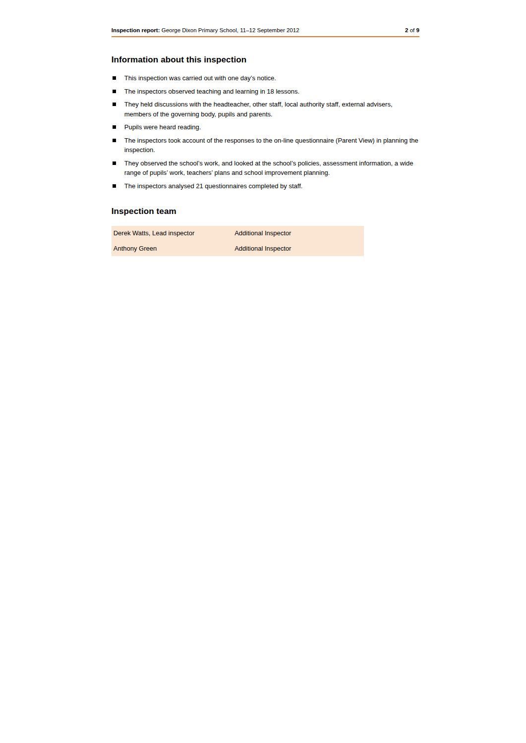Inspection report: George Dixon Primary School, 11–12 September 2012 2 of 9
Information about this inspection
This inspection was carried out with one day’s notice.
The inspectors observed teaching and learning in 18 lessons.
They held discussions with the headteacher, other staff, local authority staff, external advisers, members of the governing body, pupils and parents.
Pupils were heard reading.
The inspectors took account of the responses to the on-line questionnaire (Parent View) in planning the inspection.
They observed the school’s work, and looked at the school’s policies, assessment information, a wide range of pupils’ work, teachers’ plans and school improvement planning.
The inspectors analysed 21 questionnaires completed by staff.
Inspection team
| Derek Watts, Lead inspector | Additional Inspector |
| Anthony Green | Additional Inspector |